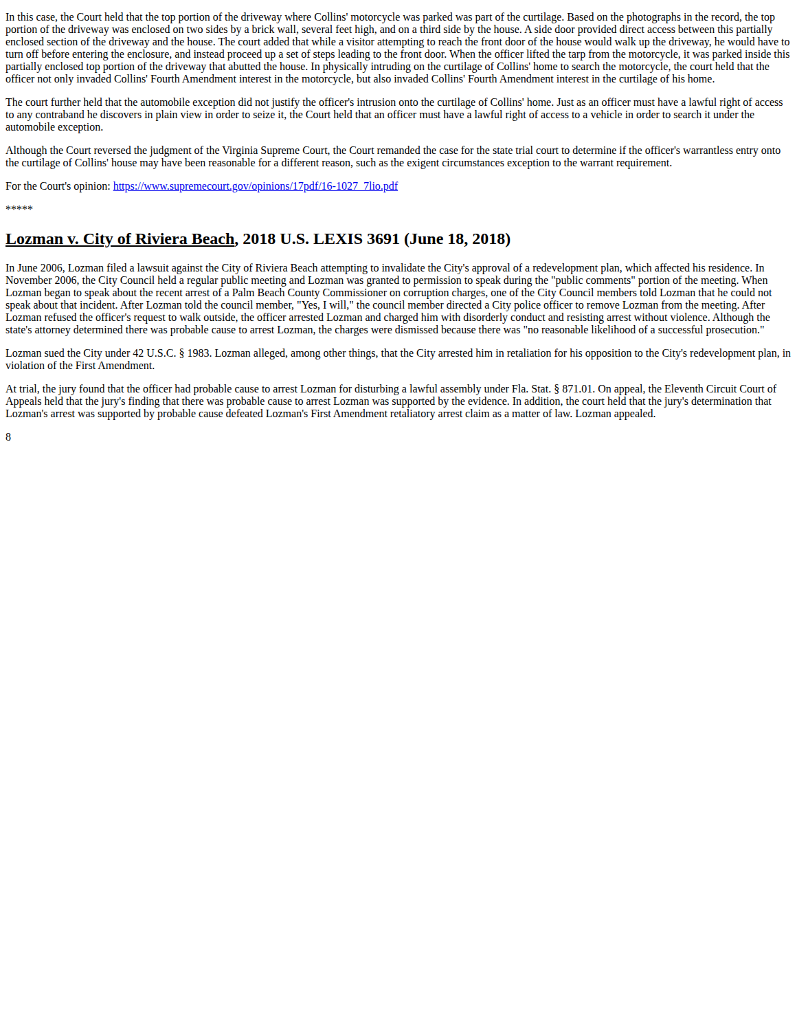In this case, the Court held that the top portion of the driveway where Collins' motorcycle was parked was part of the curtilage. Based on the photographs in the record, the top portion of the driveway was enclosed on two sides by a brick wall, several feet high, and on a third side by the house. A side door provided direct access between this partially enclosed section of the driveway and the house. The court added that while a visitor attempting to reach the front door of the house would walk up the driveway, he would have to turn off before entering the enclosure, and instead proceed up a set of steps leading to the front door. When the officer lifted the tarp from the motorcycle, it was parked inside this partially enclosed top portion of the driveway that abutted the house. In physically intruding on the curtilage of Collins' home to search the motorcycle, the court held that the officer not only invaded Collins' Fourth Amendment interest in the motorcycle, but also invaded Collins' Fourth Amendment interest in the curtilage of his home.
The court further held that the automobile exception did not justify the officer's intrusion onto the curtilage of Collins' home. Just as an officer must have a lawful right of access to any contraband he discovers in plain view in order to seize it, the Court held that an officer must have a lawful right of access to a vehicle in order to search it under the automobile exception.
Although the Court reversed the judgment of the Virginia Supreme Court, the Court remanded the case for the state trial court to determine if the officer's warrantless entry onto the curtilage of Collins' house may have been reasonable for a different reason, such as the exigent circumstances exception to the warrant requirement.
For the Court's opinion: https://www.supremecourt.gov/opinions/17pdf/16-1027_7lio.pdf
*****
Lozman v. City of Riviera Beach, 2018 U.S. LEXIS 3691 (June 18, 2018)
In June 2006, Lozman filed a lawsuit against the City of Riviera Beach attempting to invalidate the City's approval of a redevelopment plan, which affected his residence. In November 2006, the City Council held a regular public meeting and Lozman was granted to permission to speak during the "public comments" portion of the meeting. When Lozman began to speak about the recent arrest of a Palm Beach County Commissioner on corruption charges, one of the City Council members told Lozman that he could not speak about that incident. After Lozman told the council member, "Yes, I will," the council member directed a City police officer to remove Lozman from the meeting. After Lozman refused the officer's request to walk outside, the officer arrested Lozman and charged him with disorderly conduct and resisting arrest without violence. Although the state's attorney determined there was probable cause to arrest Lozman, the charges were dismissed because there was "no reasonable likelihood of a successful prosecution."
Lozman sued the City under 42 U.S.C. § 1983. Lozman alleged, among other things, that the City arrested him in retaliation for his opposition to the City's redevelopment plan, in violation of the First Amendment.
At trial, the jury found that the officer had probable cause to arrest Lozman for disturbing a lawful assembly under Fla. Stat. § 871.01. On appeal, the Eleventh Circuit Court of Appeals held that the jury's finding that there was probable cause to arrest Lozman was supported by the evidence. In addition, the court held that the jury's determination that Lozman's arrest was supported by probable cause defeated Lozman's First Amendment retaliatory arrest claim as a matter of law. Lozman appealed.
8